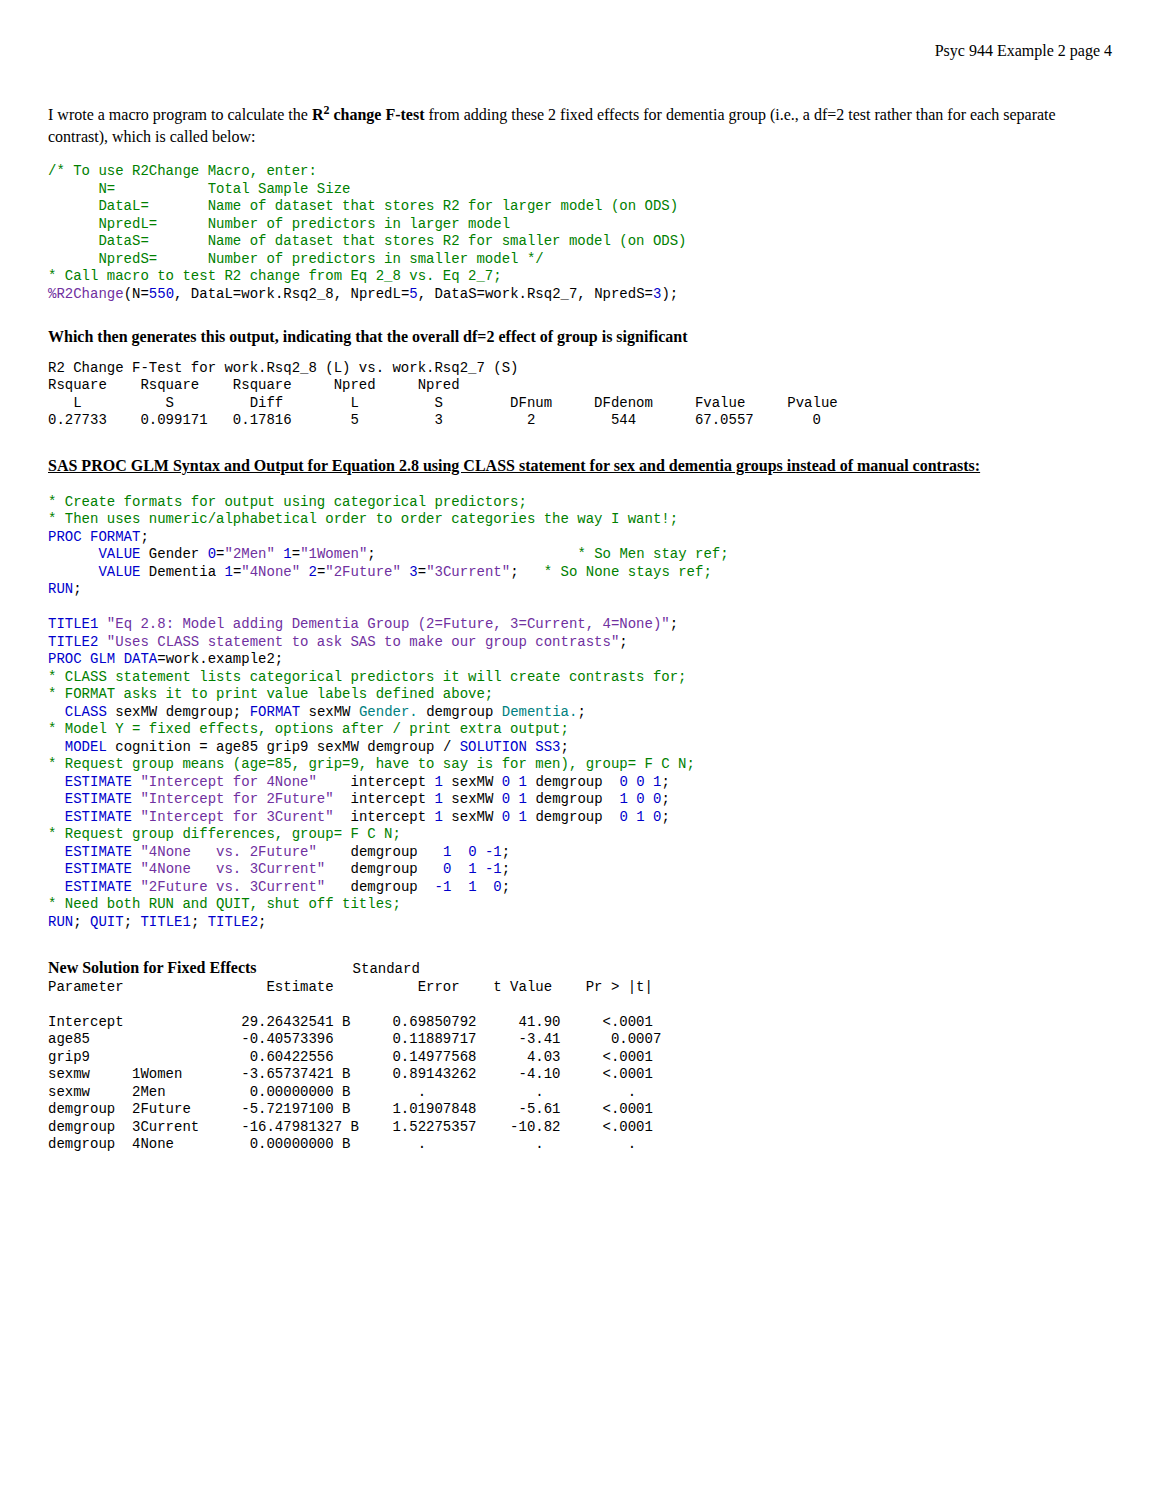Psyc 944 Example 2 page 4
I wrote a macro program to calculate the R2 change F-test from adding these 2 fixed effects for dementia group (i.e., a df=2 test rather than for each separate contrast), which is called below:
/* To use R2Change Macro, enter:
      N=           Total Sample Size
      DataL=       Name of dataset that stores R2 for larger model (on ODS)
      NpredL=      Number of predictors in larger model
      DataS=       Name of dataset that stores R2 for smaller model (on ODS)
      NpredS=      Number of predictors in smaller model */
* Call macro to test R2 change from Eq 2_8 vs. Eq 2_7;
%R2Change(N=550, DataL=work.Rsq2_8, NpredL=5, DataS=work.Rsq2_7, NpredS=3);
Which then generates this output, indicating that the overall df=2 effect of group is significant
R2 Change F-Test for work.Rsq2_8 (L) vs. work.Rsq2_7 (S)
Rsquare    Rsquare    Rsquare     Npred     Npred
   L          S         Diff        L         S        DFnum     DFdenom     Fvalue     Pvalue
0.27733    0.099171   0.17816       5         3          2         544       67.0557       0
SAS PROC GLM Syntax and Output for Equation 2.8 using CLASS statement for sex and dementia groups instead of manual contrasts:
* Create formats for output using categorical predictors;
* Then uses numeric/alphabetical order to order categories the way I want!;
PROC FORMAT;
      VALUE Gender 0="2Men" 1="1Women";                        * So Men stay ref;
      VALUE Dementia 1="4None" 2="2Future" 3="3Current";   * So None stays ref;
RUN;

TITLE1 "Eq 2.8: Model adding Dementia Group (2=Future, 3=Current, 4=None)";
TITLE2 "Uses CLASS statement to ask SAS to make our group contrasts";
PROC GLM DATA=work.example2;
* CLASS statement lists categorical predictors it will create contrasts for;
* FORMAT asks it to print value labels defined above;
  CLASS sexMW demgroup; FORMAT sexMW Gender. demgroup Dementia.;
* Model Y = fixed effects, options after / print extra output;
  MODEL cognition = age85 grip9 sexMW demgroup / SOLUTION SS3;
* Request group means (age=85, grip=9, have to say is for men), group= F C N;
  ESTIMATE "Intercept for 4None"    intercept 1 sexMW 0 1 demgroup  0 0 1;
  ESTIMATE "Intercept for 2Future"  intercept 1 sexMW 0 1 demgroup  1 0 0;
  ESTIMATE "Intercept for 3Curent"  intercept 1 sexMW 0 1 demgroup  0 1 0;
* Request group differences, group= F C N;
  ESTIMATE "4None   vs. 2Future"    demgroup   1  0 -1;
  ESTIMATE "4None   vs. 3Current"   demgroup   0  1 -1;
  ESTIMATE "2Future vs. 3Current"   demgroup  -1  1  0;
* Need both RUN and QUIT, shut off titles;
RUN; QUIT; TITLE1; TITLE2;
New Solution for Fixed Effects
Standard
Parameter                 Estimate          Error    t Value    Pr > |t|

Intercept              29.26432541 B     0.69850792     41.90     <.0001
age85                  -0.40573396       0.11889717     -3.41      0.0007
grip9                   0.60422556       0.14977568      4.03     <.0001
sexmw     1Women       -3.65737421 B     0.89143262     -4.10     <.0001
sexmw     2Men          0.00000000 B        .             .          .
demgroup  2Future      -5.72197100 B     1.01907848     -5.61     <.0001
demgroup  3Current     -16.47981327 B    1.52275357    -10.82     <.0001
demgroup  4None         0.00000000 B        .             .          .